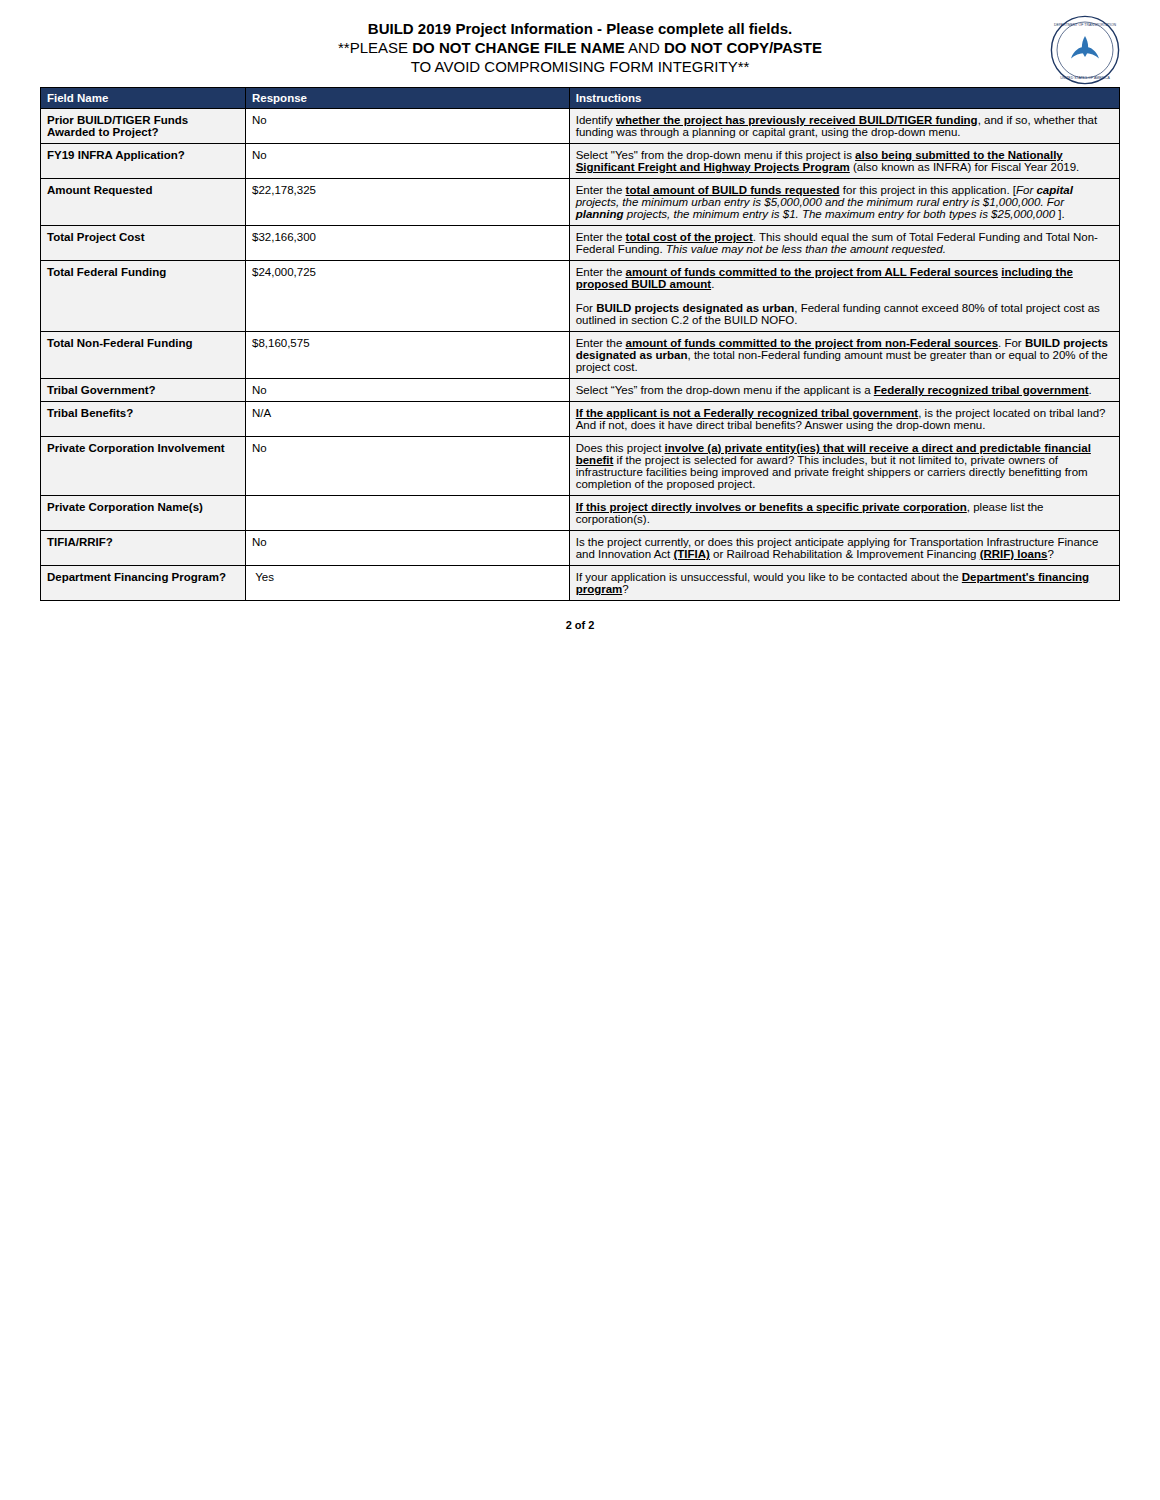DEPARTMENT OF TRANSPORTATION UNITED STATES OF AMERICA
BUILD 2019 Project Information - Please complete all fields.
**PLEASE DO NOT CHANGE FILE NAME AND DO NOT COPY/PASTE
TO AVOID COMPROMISING FORM INTEGRITY**
| Field Name | Response | Instructions |
| --- | --- | --- |
| Prior BUILD/TIGER Funds Awarded to Project? | No | Identify whether the project has previously received BUILD/TIGER funding , and if so, whether that funding was through a planning or capital grant, using the drop-down menu. |
| FY19 INFRA Application? | No | Select "Yes" from the drop-down menu if this project is also being submitted to the Nationally Significant Freight and Highway Projects Program (also known as INFRA) for Fiscal Year 2019. |
| Amount Requested | $22,178,325 | Enter the total amount of BUILD funds requested for this project in this application. [ For capital projects, the minimum urban entry is $5,000,000 and the minimum rural entry is $1,000,000. For planning projects, the minimum entry is $1. The maximum entry for both types is $25,000,000 ]. |
| Total Project Cost | $32,166,300 | Enter the total cost of the project . This should equal the sum of Total Federal Funding and Total Non-Federal Funding. This value may not be less than the amount requested. |
| Total Federal Funding | $24,000,725 | Enter the amount of funds committed to the project from ALL Federal sources including the proposed BUILD amount . For BUILD projects designated as urban , Federal funding cannot exceed 80% of total project cost as outlined in section C.2 of the BUILD NOFO. |
| Total Non-Federal Funding | $8,160,575 | Enter the amount of funds committed to the project from non-Federal sources . For BUILD projects designated as urban , the total non-Federal funding amount must be greater than or equal to 20% of the project cost. |
| Tribal Government? | No | Select “Yes” from the drop-down menu if the applicant is a Federally recognized tribal government . |
| Tribal Benefits? | N/A | If the applicant is not a Federally recognized tribal government , is the project located on tribal land? And if not, does it have direct tribal benefits? Answer using the drop-down menu. |
| Private Corporation Involvement | No | Does this project involve (a) private entity(ies) that will receive a direct and predictable financial benefit if the project is selected for award? This includes, but it not limited to, private owners of infrastructure facilities being improved and private freight shippers or carriers directly benefitting from completion of the proposed project. |
| Private Corporation Name(s) | | If this project directly involves or benefits a specific private corporation , please list the corporation(s). |
| TIFIA/RRIF? | No | Is the project currently, or does this project anticipate applying for Transportation Infrastructure Finance and Innovation Act (TIFIA) or Railroad Rehabilitation & Improvement Financing (RRIF) loans ? |
| Department Financing Program? | Yes | If your application is unsuccessful, would you like to be contacted about the Department's financing program ? |
2 of 2